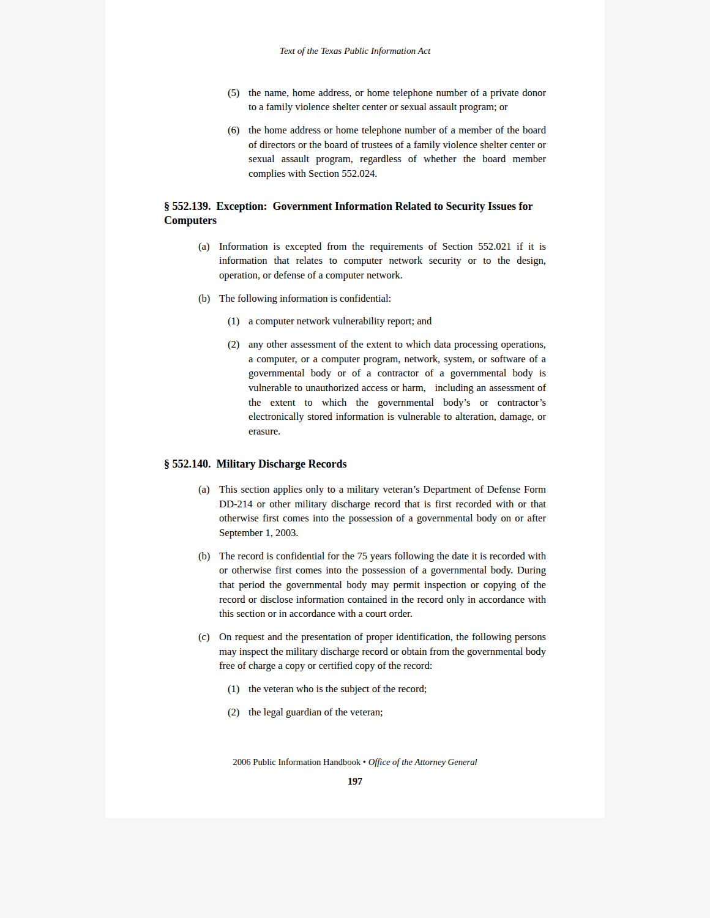Text of the Texas Public Information Act
(5) the name, home address, or home telephone number of a private donor to a family violence shelter center or sexual assault program; or
(6) the home address or home telephone number of a member of the board of directors or the board of trustees of a family violence shelter center or sexual assault program, regardless of whether the board member complies with Section 552.024.
§ 552.139. Exception: Government Information Related to Security Issues for Computers
(a) Information is excepted from the requirements of Section 552.021 if it is information that relates to computer network security or to the design, operation, or defense of a computer network.
(b) The following information is confidential:
(1) a computer network vulnerability report; and
(2) any other assessment of the extent to which data processing operations, a computer, or a computer program, network, system, or software of a governmental body or of a contractor of a governmental body is vulnerable to unauthorized access or harm, including an assessment of the extent to which the governmental body’s or contractor’s electronically stored information is vulnerable to alteration, damage, or erasure.
§ 552.140. Military Discharge Records
(a) This section applies only to a military veteran’s Department of Defense Form DD-214 or other military discharge record that is first recorded with or that otherwise first comes into the possession of a governmental body on or after September 1, 2003.
(b) The record is confidential for the 75 years following the date it is recorded with or otherwise first comes into the possession of a governmental body. During that period the governmental body may permit inspection or copying of the record or disclose information contained in the record only in accordance with this section or in accordance with a court order.
(c) On request and the presentation of proper identification, the following persons may inspect the military discharge record or obtain from the governmental body free of charge a copy or certified copy of the record:
(1) the veteran who is the subject of the record;
(2) the legal guardian of the veteran;
2006 Public Information Handbook • Office of the Attorney General
197